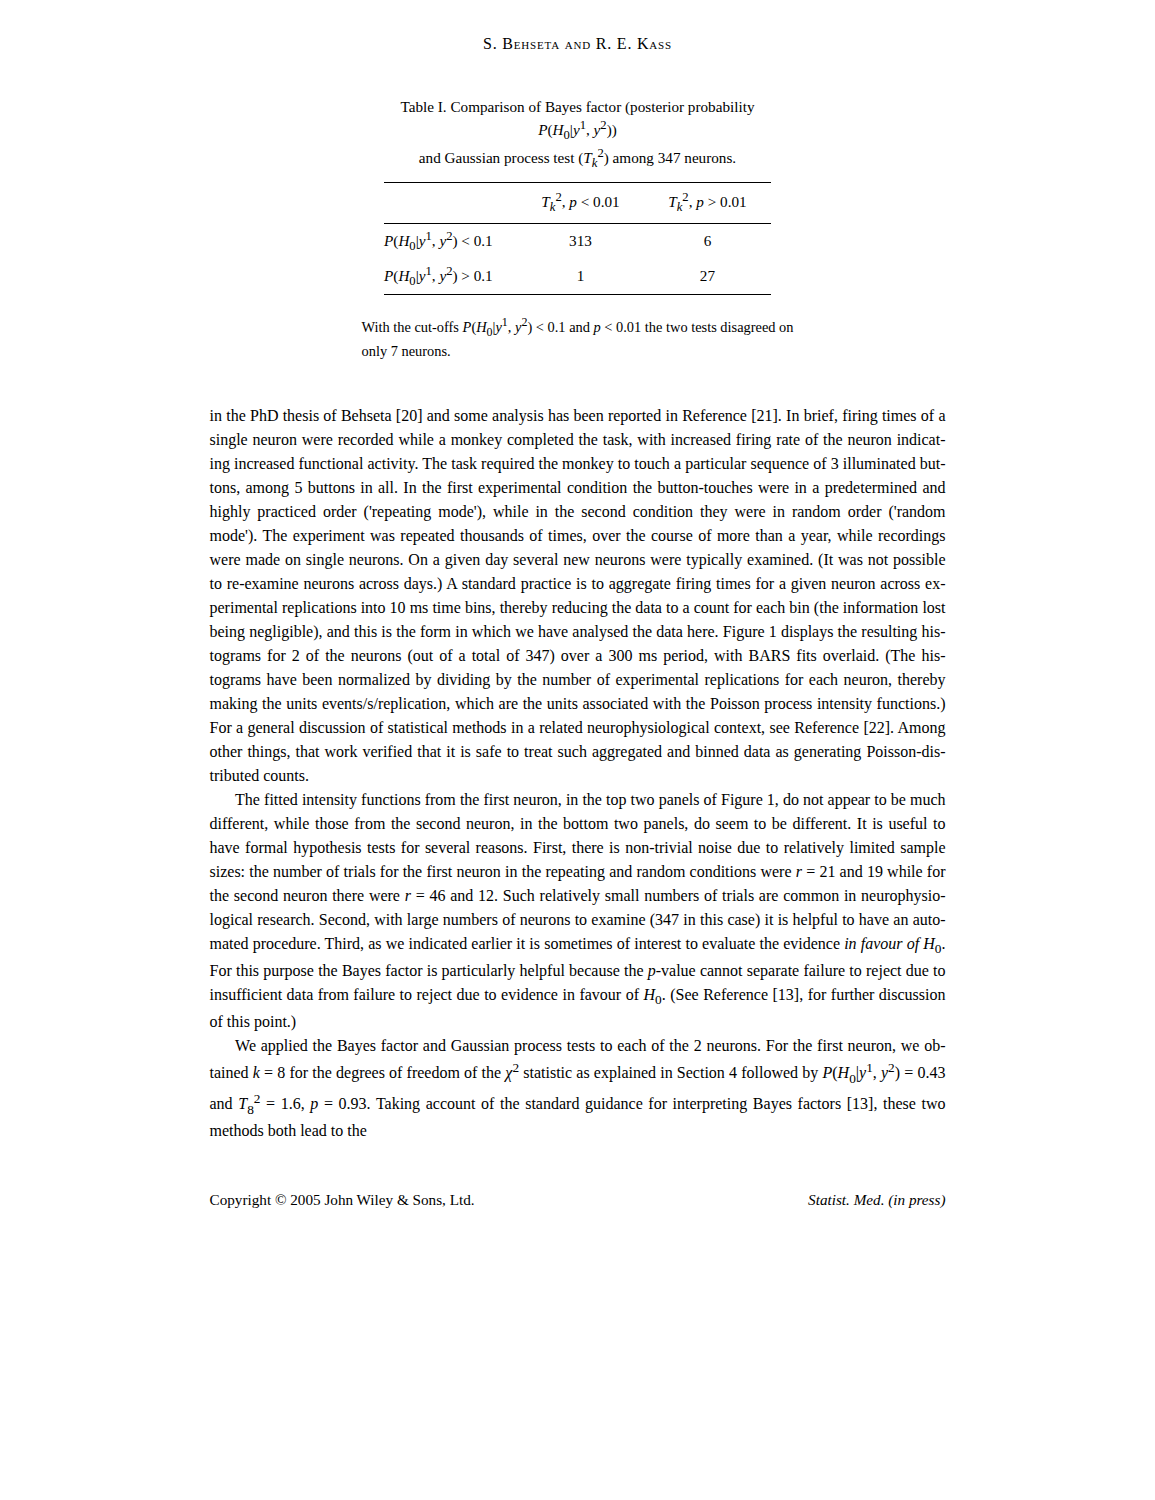S. Behseta and R. E. Kass
Table I. Comparison of Bayes factor (posterior probability P ( H 0 | y 1 , y 2 )) and Gaussian process test ( T k 2 ) among 347 neurons.
| | T k 2 , p < 0.01 | T k 2 , p > 0.01 |
| --- | --- | --- |
| P ( H 0 / y 1 , y 2 ) < 0.1 | 313 | 6 |
| P ( H 0 / y 1 , y 2 ) > 0.1 | 1 | 27 |
With the cut-offs P(H0|y1, y2) < 0.1 and p < 0.01 the two tests disagreed on only 7 neurons.
in the PhD thesis of Behseta [20] and some analysis has been reported in Reference [21]. In brief, firing times of a single neuron were recorded while a monkey completed the task, with increased firing rate of the neuron indicating increased functional activity. The task required the monkey to touch a particular sequence of 3 illuminated buttons, among 5 buttons in all. In the first experimental condition the button-touches were in a predetermined and highly practiced order ('repeating mode'), while in the second condition they were in random order ('random mode'). The experiment was repeated thousands of times, over the course of more than a year, while recordings were made on single neurons. On a given day several new neurons were typically examined. (It was not possible to re-examine neurons across days.) A standard practice is to aggregate firing times for a given neuron across experimental replications into 10 ms time bins, thereby reducing the data to a count for each bin (the information lost being negligible), and this is the form in which we have analysed the data here. Figure 1 displays the resulting histograms for 2 of the neurons (out of a total of 347) over a 300 ms period, with BARS fits overlaid. (The histograms have been normalized by dividing by the number of experimental replications for each neuron, thereby making the units events/s/replication, which are the units associated with the Poisson process intensity functions.) For a general discussion of statistical methods in a related neurophysiological context, see Reference [22]. Among other things, that work verified that it is safe to treat such aggregated and binned data as generating Poisson-distributed counts.
The fitted intensity functions from the first neuron, in the top two panels of Figure 1, do not appear to be much different, while those from the second neuron, in the bottom two panels, do seem to be different. It is useful to have formal hypothesis tests for several reasons. First, there is non-trivial noise due to relatively limited sample sizes: the number of trials for the first neuron in the repeating and random conditions were r = 21 and 19 while for the second neuron there were r = 46 and 12. Such relatively small numbers of trials are common in neurophysiological research. Second, with large numbers of neurons to examine (347 in this case) it is helpful to have an automated procedure. Third, as we indicated earlier it is sometimes of interest to evaluate the evidence in favour of H0. For this purpose the Bayes factor is particularly helpful because the p-value cannot separate failure to reject due to insufficient data from failure to reject due to evidence in favour of H0. (See Reference [13], for further discussion of this point.)
We applied the Bayes factor and Gaussian process tests to each of the 2 neurons. For the first neuron, we obtained k = 8 for the degrees of freedom of the χ2 statistic as explained in Section 4 followed by P(H0|y1, y2) = 0.43 and T82 = 1.6, p = 0.93. Taking account of the standard guidance for interpreting Bayes factors [13], these two methods both lead to the
Copyright © 2005 John Wiley & Sons, Ltd. Statist. Med. (in press)